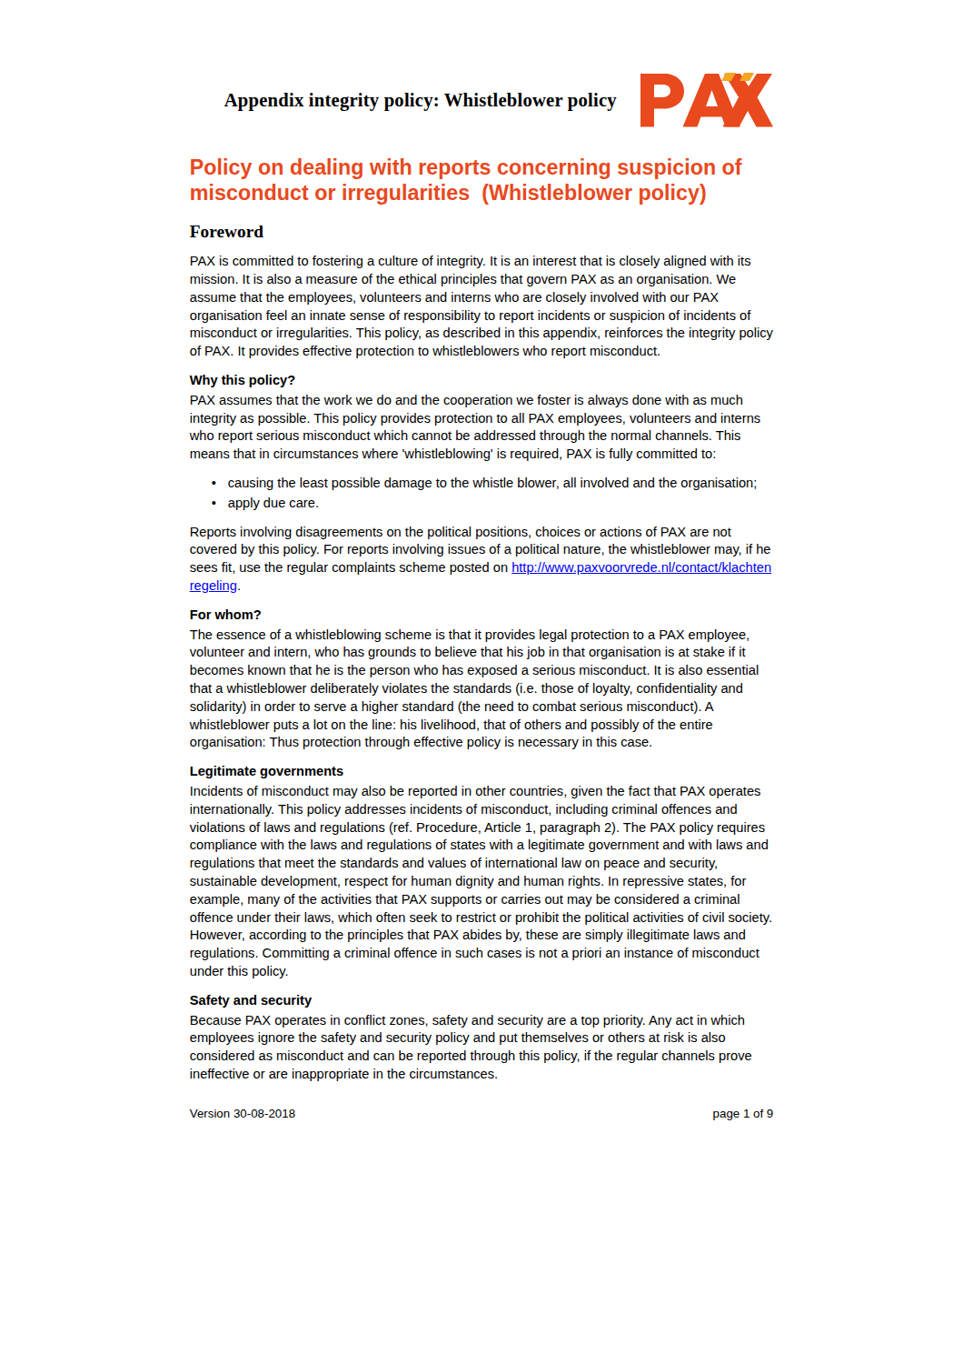Appendix integrity policy: Whistleblower policy
Policy on dealing with reports concerning suspicion of misconduct or irregularities (Whistleblower policy)
Foreword
PAX is committed to fostering a culture of integrity. It is an interest that is closely aligned with its mission. It is also a measure of the ethical principles that govern PAX as an organisation. We assume that the employees, volunteers and interns who are closely involved with our PAX organisation feel an innate sense of responsibility to report incidents or suspicion of incidents of misconduct or irregularities. This policy, as described in this appendix, reinforces the integrity policy of PAX. It provides effective protection to whistleblowers who report misconduct.
Why this policy?
PAX assumes that the work we do and the cooperation we foster is always done with as much integrity as possible. This policy provides protection to all PAX employees, volunteers and interns who report serious misconduct which cannot be addressed through the normal channels. This means that in circumstances where 'whistleblowing' is required, PAX is fully committed to:
causing the least possible damage to the whistle blower, all involved and the organisation;
apply due care.
Reports involving disagreements on the political positions, choices or actions of PAX are not covered by this policy. For reports involving issues of a political nature, the whistleblower may, if he sees fit, use the regular complaints scheme posted on http://www.paxvoorvrede.nl/contact/klachtenregeling.
For whom?
The essence of a whistleblowing scheme is that it provides legal protection to a PAX employee, volunteer and intern, who has grounds to believe that his job in that organisation is at stake if it becomes known that he is the person who has exposed a serious misconduct. It is also essential that a whistleblower deliberately violates the standards (i.e. those of loyalty, confidentiality and solidarity) in order to serve a higher standard (the need to combat serious misconduct). A whistleblower puts a lot on the line: his livelihood, that of others and possibly of the entire organisation: Thus protection through effective policy is necessary in this case.
Legitimate governments
Incidents of misconduct may also be reported in other countries, given the fact that PAX operates internationally. This policy addresses incidents of misconduct, including criminal offences and violations of laws and regulations (ref. Procedure, Article 1, paragraph 2). The PAX policy requires compliance with the laws and regulations of states with a legitimate government and with laws and regulations that meet the standards and values of international law on peace and security, sustainable development, respect for human dignity and human rights. In repressive states, for example, many of the activities that PAX supports or carries out may be considered a criminal offence under their laws, which often seek to restrict or prohibit the political activities of civil society. However, according to the principles that PAX abides by, these are simply illegitimate laws and regulations. Committing a criminal offence in such cases is not a priori an instance of misconduct under this policy.
Safety and security
Because PAX operates in conflict zones, safety and security are a top priority. Any act in which employees ignore the safety and security policy and put themselves or others at risk is also considered as misconduct and can be reported through this policy, if the regular channels prove ineffective or are inappropriate in the circumstances.
Version 30-08-2018 page 1 of 9